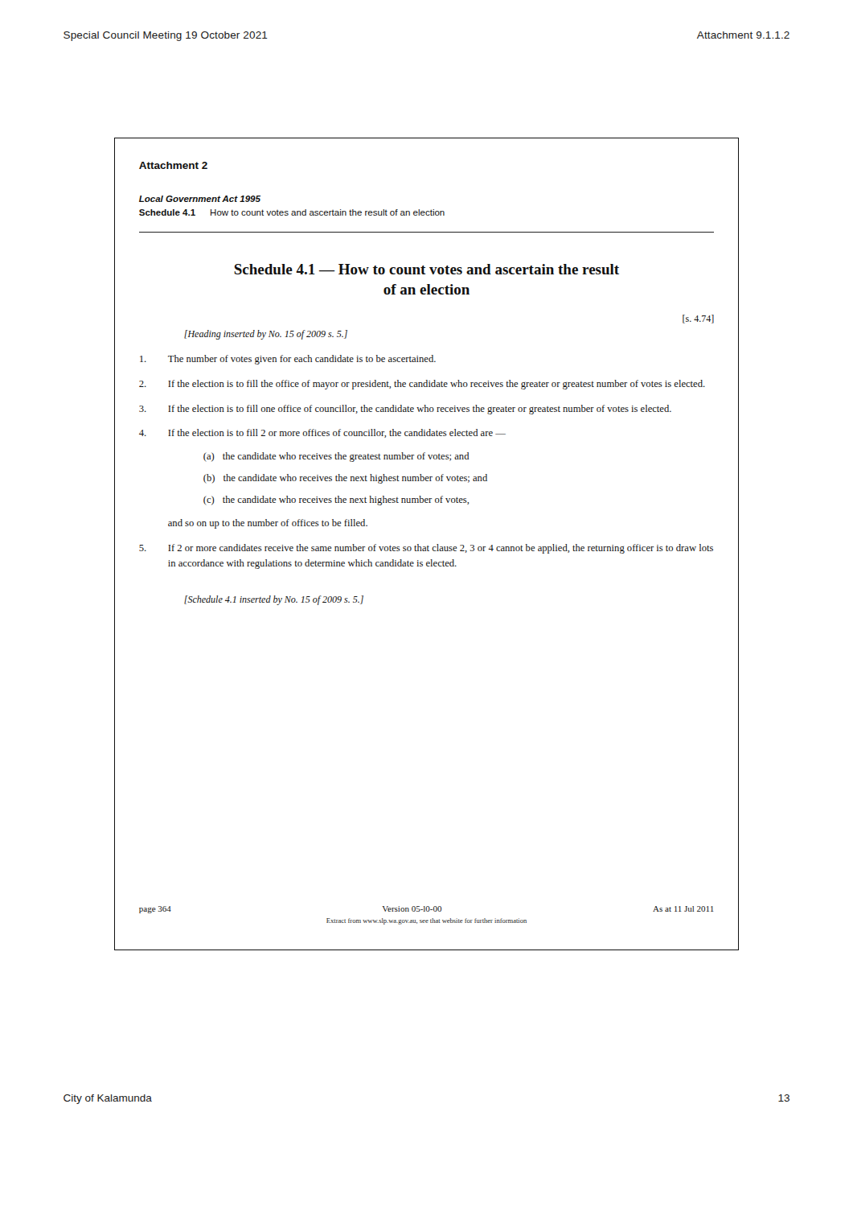Special Council Meeting 19 October 2021
Attachment 9.1.1.2
Attachment 2
Local Government Act 1995
Schedule 4.1 How to count votes and ascertain the result of an election
Schedule 4.1 — How to count votes and ascertain the result of an election
[s. 4.74]
[Heading inserted by No. 15 of 2009 s. 5.]
1. The number of votes given for each candidate is to be ascertained.
2. If the election is to fill the office of mayor or president, the candidate who receives the greater or greatest number of votes is elected.
3. If the election is to fill one office of councillor, the candidate who receives the greater or greatest number of votes is elected.
4. If the election is to fill 2 or more offices of councillor, the candidates elected are —
(a) the candidate who receives the greatest number of votes; and
(b) the candidate who receives the next highest number of votes; and
(c) the candidate who receives the next highest number of votes,
and so on up to the number of offices to be filled.
5. If 2 or more candidates receive the same number of votes so that clause 2, 3 or 4 cannot be applied, the returning officer is to draw lots in accordance with regulations to determine which candidate is elected.
[Schedule 4.1 inserted by No. 15 of 2009 s. 5.]
page 364
Version 05-l0-00
As at 11 Jul 2011
Extract from www.slp.wa.gov.au, see that website for further information
City of Kalamunda
13